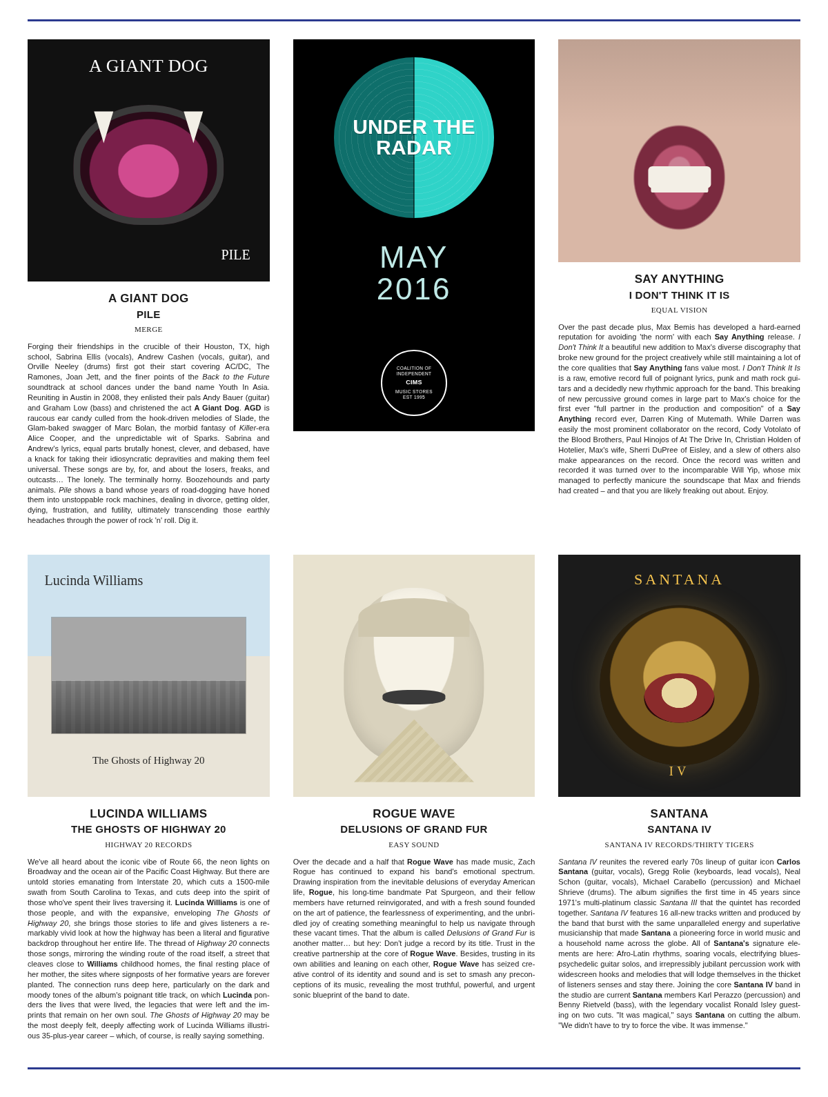A GIANT DOG
PILE
A GIANT DOG
PILE
Merge
Forging their friendships in the crucible of their Houston, TX, high school, Sabrina Ellis (vocals), Andrew Cashen (vocals, guitar), and Orville Neeley (drums) first got their start covering AC/DC, The Ramones, Joan Jett, and the finer points of the Back to the Future soundtrack at school dances under the band name Youth In Asia. Reuniting in Austin in 2008, they enlisted their pals Andy Bauer (guitar) and Graham Low (bass) and christened the act A Giant Dog. AGD is raucous ear candy culled from the hook-driven melodies of Slade, the Glam-baked swagger of Marc Bolan, the morbid fantasy of Killer-era Alice Cooper, and the unpredictable wit of Sparks. Sabrina and Andrew's lyrics, equal parts brutally honest, clever, and debased, have a knack for taking their idiosyncratic depravities and making them feel universal. These songs are by, for, and about the losers, freaks, and outcasts… The lonely. The terminally horny. Boozehounds and party animals. Pile shows a band whose years of road-dogging have honed them into unstoppable rock machines, dealing in divorce, getting older, dying, frustration, and futility, ultimately transcending those earthly headaches through the power of rock 'n' roll. Dig it.
UNDER THE
RADAR
MAY
2016
COALITION OF INDEPENDENT CIMS MUSIC STORES EST 1995
SAY ANYTHING
I DON'T THINK IT IS
Equal Vision
Over the past decade plus, Max Bemis has developed a hard-earned reputation for avoiding 'the norm' with each Say Anything release. I Don't Think It a beautiful new addition to Max's diverse discography that broke new ground for the project creatively while still maintaining a lot of the core qualities that Say Anything fans value most. I Don't Think It Is is a raw, emotive record full of poignant lyrics, punk and math rock guitars and a decidedly new rhythmic approach for the band. This breaking of new percussive ground comes in large part to Max's choice for the first ever "full partner in the production and composition" of a Say Anything record ever, Darren King of Mutemath. While Darren was easily the most prominent collaborator on the record, Cody Votolato of the Blood Brothers, Paul Hinojos of At The Drive In, Christian Holden of Hotelier, Max's wife, Sherri DuPree of Eisley, and a slew of others also make appearances on the record. Once the record was written and recorded it was turned over to the incomparable Will Yip, whose mix managed to perfectly manicure the soundscape that Max and friends had created – and that you are likely freaking out about. Enjoy.
Lucinda Williams
The Ghosts of Highway 20
LUCINDA WILLIAMS
THE GHOSTS OF HIGHWAY 20
Highway 20 Records
We've all heard about the iconic vibe of Route 66, the neon lights on Broadway and the ocean air of the Pacific Coast Highway. But there are untold stories emanating from Interstate 20, which cuts a 1500-mile swath from South Carolina to Texas, and cuts deep into the spirit of those who've spent their lives traversing it. Lucinda Williams is one of those people, and with the expansive, enveloping The Ghosts of Highway 20, she brings those stories to life and gives listeners a remarkably vivid look at how the highway has been a literal and figurative backdrop throughout her entire life. The thread of Highway 20 connects those songs, mirroring the winding route of the road itself, a street that cleaves close to Williams childhood homes, the final resting place of her mother, the sites where signposts of her formative years are forever planted. The connection runs deep here, particularly on the dark and moody tones of the album's poignant title track, on which Lucinda ponders the lives that were lived, the legacies that were left and the imprints that remain on her own soul. The Ghosts of Highway 20 may be the most deeply felt, deeply affecting work of Lucinda Williams illustrious 35-plus-year career – which, of course, is really saying something.
ROGUE WAVE
DELUSIONS OF GRAND FUR
Easy Sound
Over the decade and a half that Rogue Wave has made music, Zach Rogue has continued to expand his band's emotional spectrum. Drawing inspiration from the inevitable delusions of everyday American life, Rogue, his long-time bandmate Pat Spurgeon, and their fellow members have returned reinvigorated, and with a fresh sound founded on the art of patience, the fearlessness of experimenting, and the unbridled joy of creating something meaningful to help us navigate through these vacant times. That the album is called Delusions of Grand Fur is another matter… but hey: Don't judge a record by its title. Trust in the creative partnership at the core of Rogue Wave. Besides, trusting in its own abilities and leaning on each other, Rogue Wave has seized creative control of its identity and sound and is set to smash any preconceptions of its music, revealing the most truthful, powerful, and urgent sonic blueprint of the band to date.
Santana
IV
SANTANA
SANTANA IV
Santana IV Records/Thirty Tigers
Santana IV reunites the revered early 70s lineup of guitar icon Carlos Santana (guitar, vocals), Gregg Rolie (keyboards, lead vocals), Neal Schon (guitar, vocals), Michael Carabello (percussion) and Michael Shrieve (drums). The album signifies the first time in 45 years since 1971's multi-platinum classic Santana III that the quintet has recorded together. Santana IV features 16 all-new tracks written and produced by the band that burst with the same unparalleled energy and superlative musicianship that made Santana a pioneering force in world music and a household name across the globe. All of Santana's signature elements are here: Afro-Latin rhythms, soaring vocals, electrifying blues-psychedelic guitar solos, and irrepressibly jubilant percussion work with widescreen hooks and melodies that will lodge themselves in the thicket of listeners senses and stay there. Joining the core Santana IV band in the studio are current Santana members Karl Perazzo (percussion) and Benny Rietveld (bass), with the legendary vocalist Ronald Isley guesting on two cuts. "It was magical," says Santana on cutting the album. "We didn't have to try to force the vibe. It was immense."